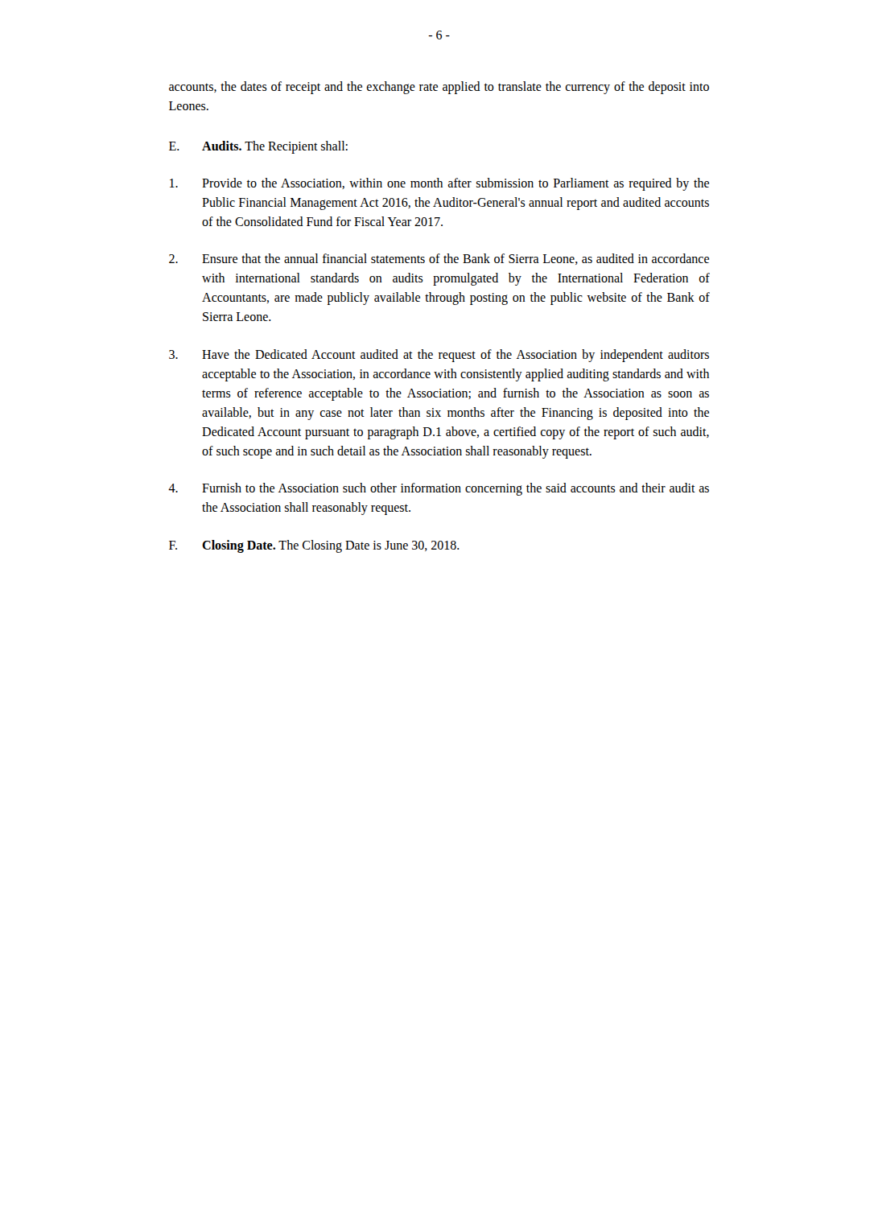- 6 -
accounts, the dates of receipt and the exchange rate applied to translate the currency of the deposit into Leones.
E.
Audits. The Recipient shall:
1.
Provide to the Association, within one month after submission to Parliament as required by the Public Financial Management Act 2016, the Auditor-General's annual report and audited accounts of the Consolidated Fund for Fiscal Year 2017.
2.
Ensure that the annual financial statements of the Bank of Sierra Leone, as audited in accordance with international standards on audits promulgated by the International Federation of Accountants, are made publicly available through posting on the public website of the Bank of Sierra Leone.
3.
Have the Dedicated Account audited at the request of the Association by independent auditors acceptable to the Association, in accordance with consistently applied auditing standards and with terms of reference acceptable to the Association; and furnish to the Association as soon as available, but in any case not later than six months after the Financing is deposited into the Dedicated Account pursuant to paragraph D.1 above, a certified copy of the report of such audit, of such scope and in such detail as the Association shall reasonably request.
4.
Furnish to the Association such other information concerning the said accounts and their audit as the Association shall reasonably request.
F.
Closing Date. The Closing Date is June 30, 2018.